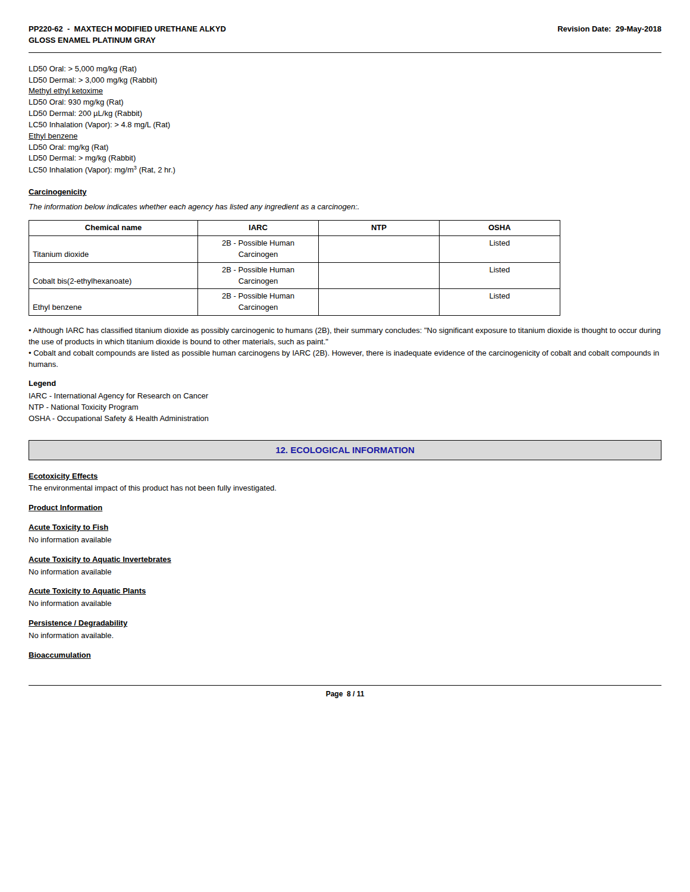PP220-62 - MAXTECH MODIFIED URETHANE ALKYD
GLOSS ENAMEL PLATINUM GRAY
Revision Date: 29-May-2018
LD50 Oral: > 5,000 mg/kg (Rat)
LD50 Dermal: > 3,000 mg/kg (Rabbit)
Methyl ethyl ketoxime
LD50 Oral: 930 mg/kg (Rat)
LD50 Dermal: 200 µL/kg (Rabbit)
LC50 Inhalation (Vapor): > 4.8 mg/L (Rat)
Ethyl benzene
LD50 Oral: mg/kg (Rat)
LD50 Dermal: > mg/kg (Rabbit)
LC50 Inhalation (Vapor): mg/m3 (Rat, 2 hr.)
Carcinogenicity
The information below indicates whether each agency has listed any ingredient as a carcinogen:.
| Chemical name | IARC | NTP | OSHA |
| --- | --- | --- | --- |
| Titanium dioxide | 2B - Possible Human Carcinogen | | Listed |
| Cobalt bis(2-ethylhexanoate) | 2B - Possible Human Carcinogen | | Listed |
| Ethyl benzene | 2B - Possible Human Carcinogen | | Listed |
• Although IARC has classified titanium dioxide as possibly carcinogenic to humans (2B), their summary concludes: "No significant exposure to titanium dioxide is thought to occur during the use of products in which titanium dioxide is bound to other materials, such as paint."
• Cobalt and cobalt compounds are listed as possible human carcinogens by IARC (2B). However, there is inadequate evidence of the carcinogenicity of cobalt and cobalt compounds in humans.
Legend
IARC - International Agency for Research on Cancer
NTP - National Toxicity Program
OSHA - Occupational Safety & Health Administration
12. ECOLOGICAL INFORMATION
Ecotoxicity Effects
The environmental impact of this product has not been fully investigated.
Product Information
Acute Toxicity to Fish
No information available
Acute Toxicity to Aquatic Invertebrates
No information available
Acute Toxicity to Aquatic Plants
No information available
Persistence / Degradability
No information available.
Bioaccumulation
Page 8 / 11